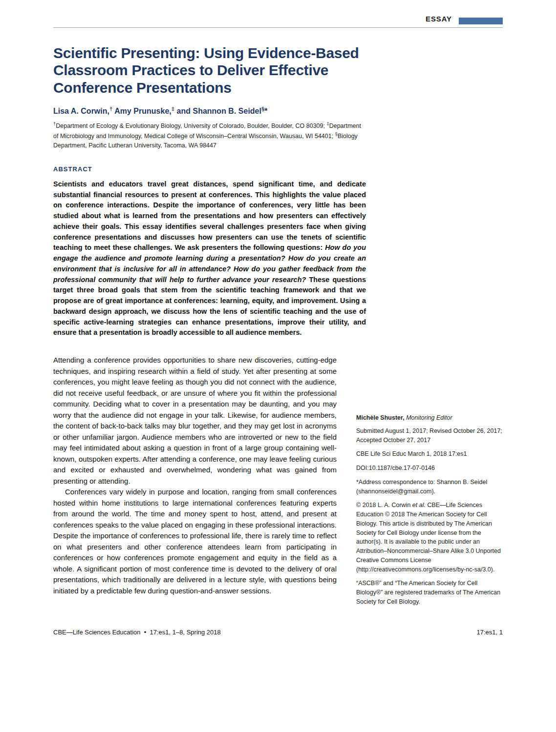ESSAY
Scientific Presenting: Using Evidence-Based Classroom Practices to Deliver Effective Conference Presentations
Lisa A. Corwin,† Amy Prunuske,‡ and Shannon B. Seidel§*
†Department of Ecology & Evolutionary Biology, University of Colorado, Boulder, Boulder, CO 80309; ‡Department of Microbiology and Immunology, Medical College of Wisconsin–Central Wisconsin, Wausau, WI 54401; §Biology Department, Pacific Lutheran University, Tacoma, WA 98447
ABSTRACT
Scientists and educators travel great distances, spend significant time, and dedicate substantial financial resources to present at conferences. This highlights the value placed on conference interactions. Despite the importance of conferences, very little has been studied about what is learned from the presentations and how presenters can effectively achieve their goals. This essay identifies several challenges presenters face when giving conference presentations and discusses how presenters can use the tenets of scientific teaching to meet these challenges. We ask presenters the following questions: How do you engage the audience and promote learning during a presentation? How do you create an environment that is inclusive for all in attendance? How do you gather feedback from the professional community that will help to further advance your research? These questions target three broad goals that stem from the scientific teaching framework and that we propose are of great importance at conferences: learning, equity, and improvement. Using a backward design approach, we discuss how the lens of scientific teaching and the use of specific active-learning strategies can enhance presentations, improve their utility, and ensure that a presentation is broadly accessible to all audience members.
Attending a conference provides opportunities to share new discoveries, cutting-edge techniques, and inspiring research within a field of study. Yet after presenting at some conferences, you might leave feeling as though you did not connect with the audience, did not receive useful feedback, or are unsure of where you fit within the professional community. Deciding what to cover in a presentation may be daunting, and you may worry that the audience did not engage in your talk. Likewise, for audience members, the content of back-to-back talks may blur together, and they may get lost in acronyms or other unfamiliar jargon. Audience members who are introverted or new to the field may feel intimidated about asking a question in front of a large group containing well-known, outspoken experts. After attending a conference, one may leave feeling curious and excited or exhausted and overwhelmed, wondering what was gained from presenting or attending.
Conferences vary widely in purpose and location, ranging from small conferences hosted within home institutions to large international conferences featuring experts from around the world. The time and money spent to host, attend, and present at conferences speaks to the value placed on engaging in these professional interactions. Despite the importance of conferences to professional life, there is rarely time to reflect on what presenters and other conference attendees learn from participating in conferences or how conferences promote engagement and equity in the field as a whole. A significant portion of most conference time is devoted to the delivery of oral presentations, which traditionally are delivered in a lecture style, with questions being initiated by a predictable few during question-and-answer sessions.
Michèle Shuster, Monitoring Editor
Submitted August 1, 2017; Revised October 26, 2017; Accepted October 27, 2017
CBE Life Sci Educ March 1, 2018 17:es1
DOI:10.1187/cbe.17-07-0146
*Address correspondence to: Shannon B. Seidel (shannonseidel@gmail.com).
© 2018 L. A. Corwin et al. CBE—Life Sciences Education © 2018 The American Society for Cell Biology. This article is distributed by The American Society for Cell Biology under license from the author(s). It is available to the public under an Attribution–Noncommercial–Share Alike 3.0 Unported Creative Commons License (http://creativecommons.org/licenses/by-nc-sa/3.0).
“ASCB®” and “The American Society for Cell Biology®” are registered trademarks of The American Society for Cell Biology.
CBE—Life Sciences Education • 17:es1, 1–8, Spring 2018
17:es1, 1